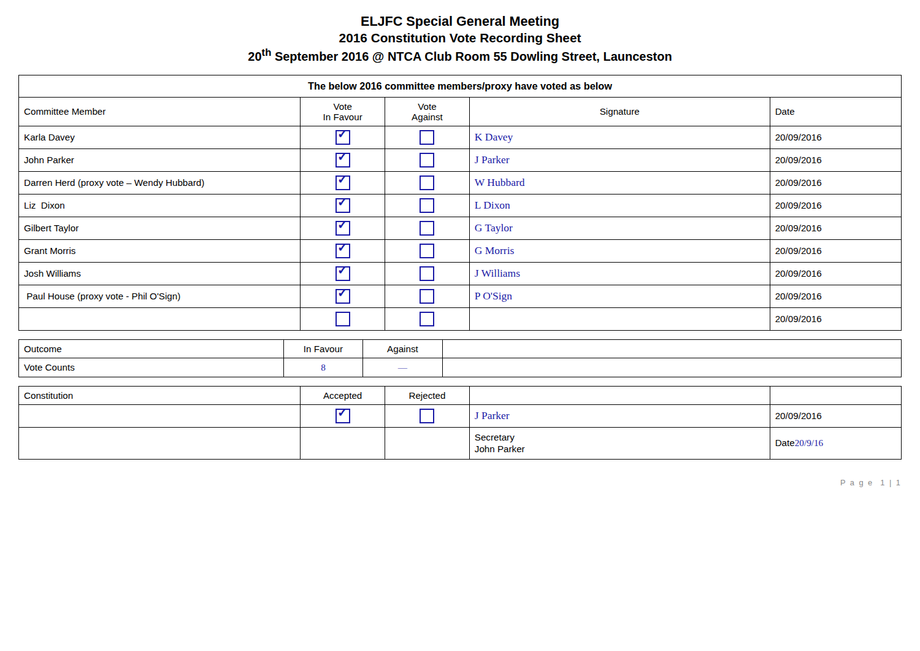ELJFC Special General Meeting
2016 Constitution Vote Recording Sheet
20th September 2016 @ NTCA Club Room 55 Dowling Street, Launceston
| The below 2016 committee members/proxy have voted as below |
| Committee Member | Vote In Favour | Vote Against | Signature | Date |
| Karla Davey | | | K Davey | 20/09/2016 |
| John Parker | | | J Parker | 20/09/2016 |
| Darren Herd (proxy vote – Wendy Hubbard) | | | W Hubbard | 20/09/2016 |
| Liz Dixon | | | L Dixon | 20/09/2016 |
| Gilbert Taylor | | | G Taylor | 20/09/2016 |
| Grant Morris | | | G Morris | 20/09/2016 |
| Josh Williams | | | J Williams | 20/09/2016 |
| Paul House (proxy vote - Phil O'Sign) | | | P O'Sign | 20/09/2016 |
| | | | | 20/09/2016 |
| Outcome | In Favour | Against | |
| Vote Counts | 8 | — | |
| Constitution | Accepted | Rejected | | |
| | | | J Parker | 20/09/2016 |
| | | | Secretary John Parker | Date 20/9/16 |
P a g e 1 | 1